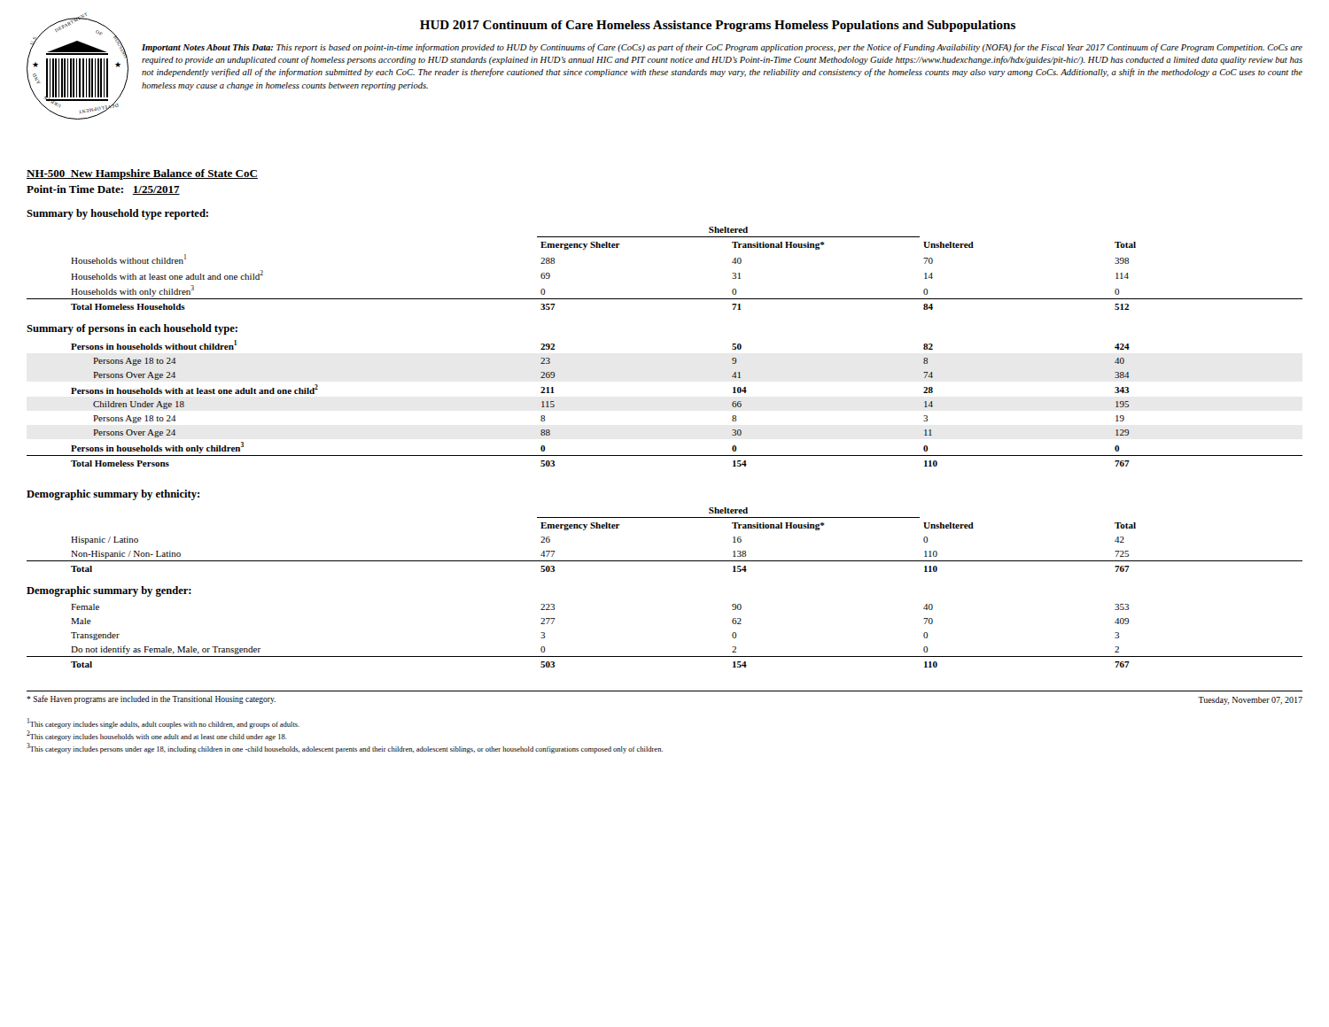HUD 2017 Continuum of Care Homeless Assistance Programs Homeless Populations and Subpopulations
DEPARTMENT OF HOUSING U.S. AND URBAN DEVELOPMENT
★ ★
Important Notes About This Data: This report is based on point-in-time information provided to HUD by Continuums of Care (CoCs) as part of their CoC Program application process, per the Notice of Funding Availability (NOFA) for the Fiscal Year 2017 Continuum of Care Program Competition. CoCs are required to provide an unduplicated count of homeless persons according to HUD standards (explained in HUD’s annual HIC and PIT count notice and HUD’s Point-in-Time Count Methodology Guide https://www.hudexchange.info/hdx/guides/pit-hic/). HUD has conducted a limited data quality review but has not independently verified all of the information submitted by each CoC. The reader is therefore cautioned that since compliance with these standards may vary, the reliability and consistency of the homeless counts may also vary among CoCs. Additionally, a shift in the methodology a CoC uses to count the homeless may cause a change in homeless counts between reporting periods.
NH-500 New Hampshire Balance of State CoC
Point-in Time Date: 1/25/2017
Summary by household type reported:
| | Sheltered | | |
| | Emergency Shelter | Transitional Housing* | Unsheltered | Total |
| Households without children 1 | 288 | 40 | 70 | 398 |
| Households with at least one adult and one child 2 | 69 | 31 | 14 | 114 |
| Households with only children 3 | 0 | 0 | 0 | 0 |
| Total Homeless Households | 357 | 71 | 84 | 512 |
Summary of persons in each household type:
| Persons in households without children 1 | 292 | 50 | 82 | 424 |
| Persons Age 18 to 24 | 23 | 9 | 8 | 40 |
| Persons Over Age 24 | 269 | 41 | 74 | 384 |
| Persons in households with at least one adult and one child 2 | 211 | 104 | 28 | 343 |
| Children Under Age 18 | 115 | 66 | 14 | 195 |
| Persons Age 18 to 24 | 8 | 8 | 3 | 19 |
| Persons Over Age 24 | 88 | 30 | 11 | 129 |
| Persons in households with only children 3 | 0 | 0 | 0 | 0 |
| Total Homeless Persons | 503 | 154 | 110 | 767 |
Demographic summary by ethnicity:
| | Sheltered | | |
| | Emergency Shelter | Transitional Housing* | Unsheltered | Total |
| Hispanic / Latino | 26 | 16 | 0 | 42 |
| Non-Hispanic / Non- Latino | 477 | 138 | 110 | 725 |
| Total | 503 | 154 | 110 | 767 |
Demographic summary by gender:
| Female | 223 | 90 | 40 | 353 |
| Male | 277 | 62 | 70 | 409 |
| Transgender | 3 | 0 | 0 | 3 |
| Do not identify as Female, Male, or Transgender | 0 | 2 | 0 | 2 |
| Total | 503 | 154 | 110 | 767 |
Tuesday, November 07, 2017 * Safe Haven programs are included in the Transitional Housing category.
1This category includes single adults, adult couples with no children, and groups of adults.
2This category includes households with one adult and at least one child under age 18.
3This category includes persons under age 18, including children in one -child households, adolescent parents and their children, adolescent siblings, or other household configurations composed only of children.